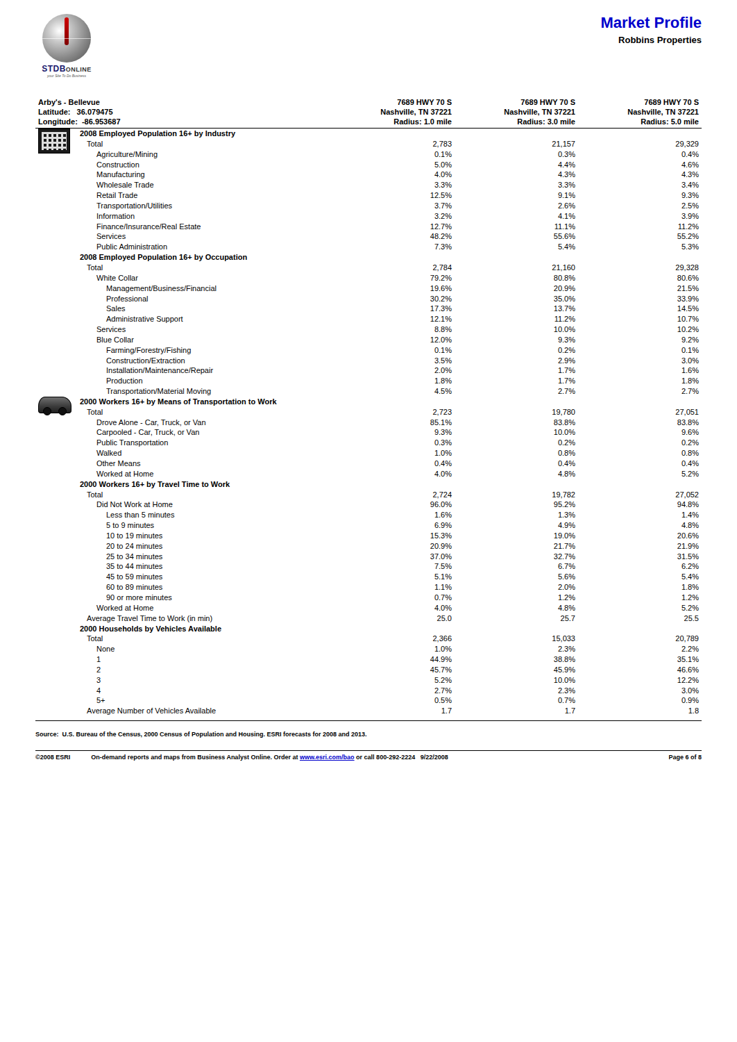STDBONLINE
your Site To Do Business
Market Profile
Robbins Properties
| Arby's - Bellevue | 7689 HWY 70 S | 7689 HWY 70 S | 7689 HWY 70 S |
| Latitude: 36.079475 | Nashville, TN 37221 | Nashville, TN 37221 | Nashville, TN 37221 |
| Longitude: -86.953687 | Radius: 1.0 mile | Radius: 3.0 mile | Radius: 5.0 mile |
| | 2008 Employed Population 16+ by Industry | | | |
| Total | 2,783 | 21,157 | 29,329 |
| Agriculture/Mining | 0.1% | 0.3% | 0.4% |
| Construction | 5.0% | 4.4% | 4.6% |
| Manufacturing | 4.0% | 4.3% | 4.3% |
| Wholesale Trade | 3.3% | 3.3% | 3.4% |
| Retail Trade | 12.5% | 9.1% | 9.3% |
| Transportation/Utilities | 3.7% | 2.6% | 2.5% |
| Information | 3.2% | 4.1% | 3.9% |
| Finance/Insurance/Real Estate | 12.7% | 11.1% | 11.2% |
| Services | 48.2% | 55.6% | 55.2% |
| Public Administration | 7.3% | 5.4% | 5.3% |
| 2008 Employed Population 16+ by Occupation | | | |
| Total | 2,784 | 21,160 | 29,328 |
| White Collar | 79.2% | 80.8% | 80.6% |
| Management/Business/Financial | 19.6% | 20.9% | 21.5% |
| Professional | 30.2% | 35.0% | 33.9% |
| Sales | 17.3% | 13.7% | 14.5% |
| Administrative Support | 12.1% | 11.2% | 10.7% |
| Services | 8.8% | 10.0% | 10.2% |
| Blue Collar | 12.0% | 9.3% | 9.2% |
| Farming/Forestry/Fishing | 0.1% | 0.2% | 0.1% |
| Construction/Extraction | 3.5% | 2.9% | 3.0% |
| | Installation/Maintenance/Repair | 2.0% | 1.7% | 1.6% |
| | Production | 1.8% | 1.7% | 1.8% |
| | Transportation/Material Moving | 4.5% | 2.7% | 2.7% |
| | 2000 Workers 16+ by Means of Transportation to Work | | | |
| Total | 2,723 | 19,780 | 27,051 |
| Drove Alone - Car, Truck, or Van | 85.1% | 83.8% | 83.8% |
| Carpooled - Car, Truck, or Van | 9.3% | 10.0% | 9.6% |
| Public Transportation | 0.3% | 0.2% | 0.2% |
| Walked | 1.0% | 0.8% | 0.8% |
| Other Means | 0.4% | 0.4% | 0.4% |
| Worked at Home | 4.0% | 4.8% | 5.2% |
| | 2000 Workers 16+ by Travel Time to Work | | | |
| | Total | 2,724 | 19,782 | 27,052 |
| | Did Not Work at Home | 96.0% | 95.2% | 94.8% |
| | Less than 5 minutes | 1.6% | 1.3% | 1.4% |
| | 5 to 9 minutes | 6.9% | 4.9% | 4.8% |
| | 10 to 19 minutes | 15.3% | 19.0% | 20.6% |
| | 20 to 24 minutes | 20.9% | 21.7% | 21.9% |
| | 25 to 34 minutes | 37.0% | 32.7% | 31.5% |
| | 35 to 44 minutes | 7.5% | 6.7% | 6.2% |
| | 45 to 59 minutes | 5.1% | 5.6% | 5.4% |
| | 60 to 89 minutes | 1.1% | 2.0% | 1.8% |
| | 90 or more minutes | 0.7% | 1.2% | 1.2% |
| | Worked at Home | 4.0% | 4.8% | 5.2% |
| | Average Travel Time to Work (in min) | 25.0 | 25.7 | 25.5 |
| | 2000 Households by Vehicles Available | | | |
| | Total | 2,366 | 15,033 | 20,789 |
| | None | 1.0% | 2.3% | 2.2% |
| | 1 | 44.9% | 38.8% | 35.1% |
| | 2 | 45.7% | 45.9% | 46.6% |
| | 3 | 5.2% | 10.0% | 12.2% |
| | 4 | 2.7% | 2.3% | 3.0% |
| | 5+ | 0.5% | 0.7% | 0.9% |
| | Average Number of Vehicles Available | 1.7 | 1.7 | 1.8 |
Source: U.S. Bureau of the Census, 2000 Census of Population and Housing. ESRI forecasts for 2008 and 2013.
©2008 ESRI
On-demand reports and maps from Business Analyst Online. Order at www.esri.com/bao or call 800-292-2224 9/22/2008
Page 6 of 8